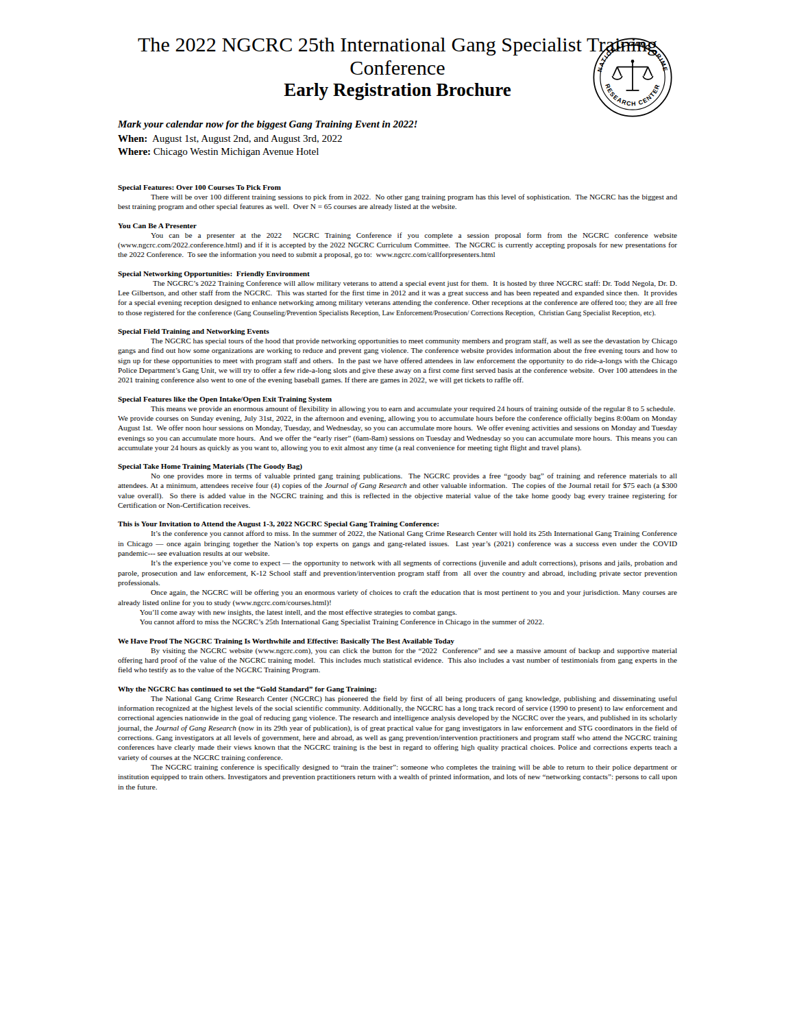NATIONAL GANG CRIME RESEARCH CENTER
The 2022 NGCRC 25th International Gang Specialist Training Conference Early Registration Brochure
Mark your calendar now for the biggest Gang Training Event in 2022!
When: August 1st, August 2nd, and August 3rd, 2022
Where: Chicago Westin Michigan Avenue Hotel
Special Features: Over 100 Courses To Pick From
There will be over 100 different training sessions to pick from in 2022. No other gang training program has this level of sophistication. The NGCRC has the biggest and best training program and other special features as well. Over N = 65 courses are already listed at the website.
You Can Be A Presenter
You can be a presenter at the 2022 NGCRC Training Conference if you complete a session proposal form from the NGCRC conference website (www.ngcrc.com/2022.conference.html) and if it is accepted by the 2022 NGCRC Curriculum Committee. The NGCRC is currently accepting proposals for new presentations for the 2022 Conference. To see the information you need to submit a proposal, go to: www.ngcrc.com/callforpresenters.html
Special Networking Opportunities: Friendly Environment
The NGCRC’s 2022 Training Conference will allow military veterans to attend a special event just for them. It is hosted by three NGCRC staff: Dr. Todd Negola, Dr. D. Lee Gilbertson, and other staff from the NGCRC. This was started for the first time in 2012 and it was a great success and has been repeated and expanded since then. It provides for a special evening reception designed to enhance networking among military veterans attending the conference. Other receptions at the conference are offered too; they are all free to those registered for the conference (Gang Counseling/Prevention Specialists Reception, Law Enforcement/Prosecution/ Corrections Reception, Christian Gang Specialist Reception, etc).
Special Field Training and Networking Events
The NGCRC has special tours of the hood that provide networking opportunities to meet community members and program staff, as well as see the devastation by Chicago gangs and find out how some organizations are working to reduce and prevent gang violence. The conference website provides information about the free evening tours and how to sign up for these opportunities to meet with program staff and others. In the past we have offered attendees in law enforcement the opportunity to do ride-a-longs with the Chicago Police Department’s Gang Unit, we will try to offer a few ride-a-long slots and give these away on a first come first served basis at the conference website. Over 100 attendees in the 2021 training conference also went to one of the evening baseball games. If there are games in 2022, we will get tickets to raffle off.
Special Features like the Open Intake/Open Exit Training System
This means we provide an enormous amount of flexibility in allowing you to earn and accumulate your required 24 hours of training outside of the regular 8 to 5 schedule. We provide courses on Sunday evening, July 31st, 2022, in the afternoon and evening, allowing you to accumulate hours before the conference officially begins 8:00am on Monday August 1st. We offer noon hour sessions on Monday, Tuesday, and Wednesday, so you can accumulate more hours. We offer evening activities and sessions on Monday and Tuesday evenings so you can accumulate more hours. And we offer the “early riser” (6am-8am) sessions on Tuesday and Wednesday so you can accumulate more hours. This means you can accumulate your 24 hours as quickly as you want to, allowing you to exit almost any time (a real convenience for meeting tight flight and travel plans).
Special Take Home Training Materials (The Goody Bag)
No one provides more in terms of valuable printed gang training publications. The NGCRC provides a free “goody bag” of training and reference materials to all attendees. At a minimum, attendees receive four (4) copies of the Journal of Gang Research and other valuable information. The copies of the Journal retail for $75 each (a $300 value overall). So there is added value in the NGCRC training and this is reflected in the objective material value of the take home goody bag every trainee registering for Certification or Non-Certification receives.
This is Your Invitation to Attend the August 1-3, 2022 NGCRC Special Gang Training Conference:
It’s the conference you cannot afford to miss. In the summer of 2022, the National Gang Crime Research Center will hold its 25th International Gang Training Conference in Chicago — once again bringing together the Nation’s top experts on gangs and gang-related issues. Last year’s (2021) conference was a success even under the COVID pandemic--- see evaluation results at our website.
It’s the experience you’ve come to expect — the opportunity to network with all segments of corrections (juvenile and adult corrections), prisons and jails, probation and parole, prosecution and law enforcement, K-12 School staff and prevention/intervention program staff from all over the country and abroad, including private sector prevention professionals.
Once again, the NGCRC will be offering you an enormous variety of choices to craft the education that is most pertinent to you and your jurisdiction. Many courses are already listed online for you to study (www.ngcrc.com/courses.html)!
You’ll come away with new insights, the latest intell, and the most effective strategies to combat gangs.
You cannot afford to miss the NGCRC’s 25th International Gang Specialist Training Conference in Chicago in the summer of 2022.
We Have Proof The NGCRC Training Is Worthwhile and Effective: Basically The Best Available Today
By visiting the NGCRC website (www.ngcrc.com), you can click the button for the “2022 Conference” and see a massive amount of backup and supportive material offering hard proof of the value of the NGCRC training model. This includes much statistical evidence. This also includes a vast number of testimonials from gang experts in the field who testify as to the value of the NGCRC Training Program.
Why the NGCRC has continued to set the “Gold Standard” for Gang Training:
The National Gang Crime Research Center (NGCRC) has pioneered the field by first of all being producers of gang knowledge, publishing and disseminating useful information recognized at the highest levels of the social scientific community. Additionally, the NGCRC has a long track record of service (1990 to present) to law enforcement and correctional agencies nationwide in the goal of reducing gang violence. The research and intelligence analysis developed by the NGCRC over the years, and published in its scholarly journal, the Journal of Gang Research (now in its 29th year of publication), is of great practical value for gang investigators in law enforcement and STG coordinators in the field of corrections. Gang investigators at all levels of government, here and abroad, as well as gang prevention/intervention practitioners and program staff who attend the NGCRC training conferences have clearly made their views known that the NGCRC training is the best in regard to offering high quality practical choices. Police and corrections experts teach a variety of courses at the NGCRC training conference.
The NGCRC training conference is specifically designed to “train the trainer”: someone who completes the training will be able to return to their police department or institution equipped to train others. Investigators and prevention practitioners return with a wealth of printed information, and lots of new “networking contacts”: persons to call upon in the future.